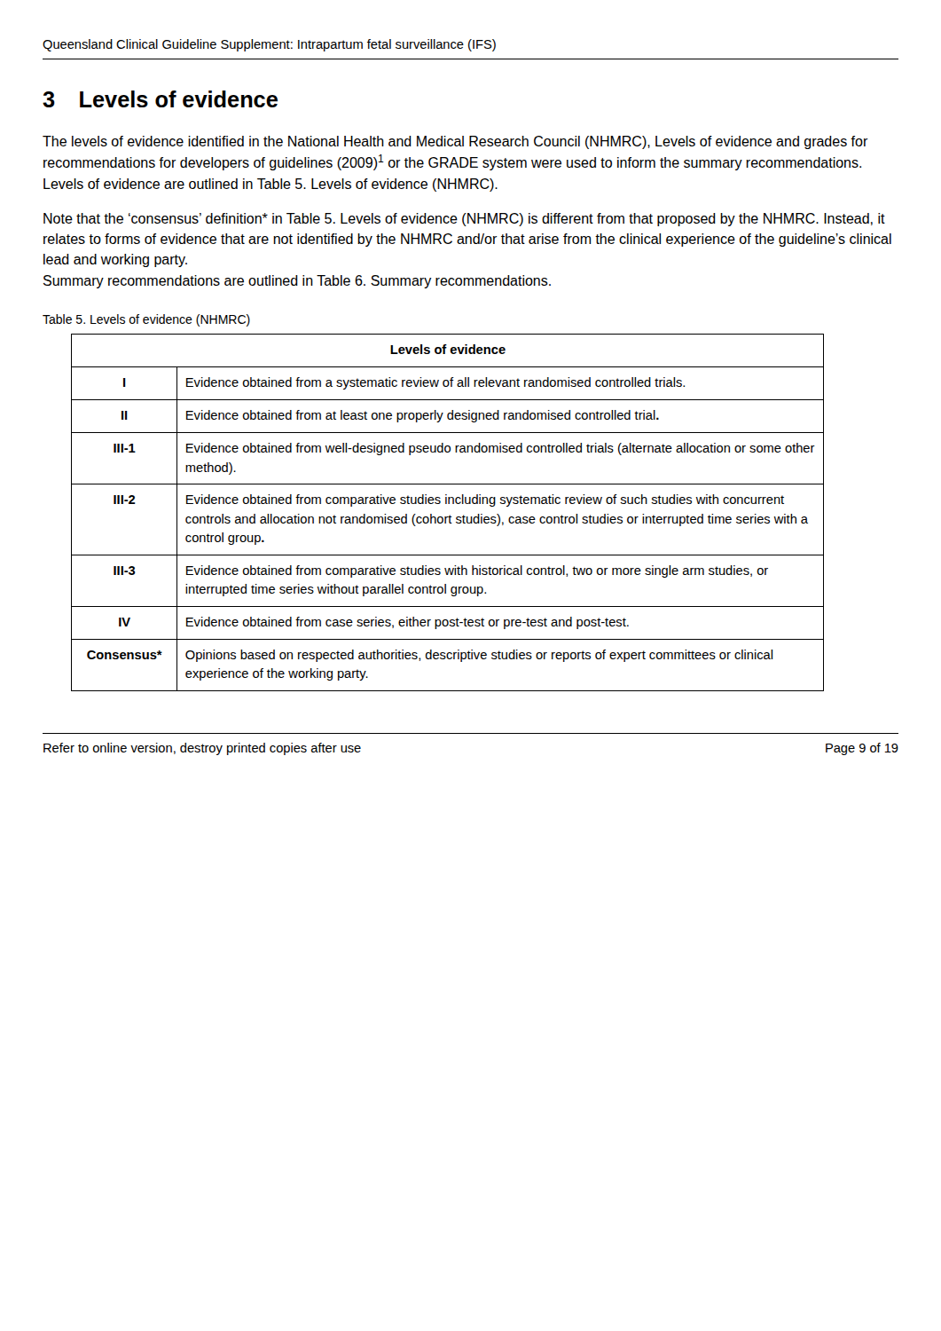Queensland Clinical Guideline Supplement: Intrapartum fetal surveillance (IFS)
3 Levels of evidence
The levels of evidence identified in the National Health and Medical Research Council (NHMRC), Levels of evidence and grades for recommendations for developers of guidelines (2009)1 or the GRADE system were used to inform the summary recommendations. Levels of evidence are outlined in Table 5. Levels of evidence (NHMRC).
Note that the ‘consensus’ definition* in Table 5. Levels of evidence (NHMRC) is different from that proposed by the NHMRC. Instead, it relates to forms of evidence that are not identified by the NHMRC and/or that arise from the clinical experience of the guideline’s clinical lead and working party.
Summary recommendations are outlined in Table 6. Summary recommendations.
Table 5. Levels of evidence (NHMRC)
| Levels of evidence |
| --- |
| I | Evidence obtained from a systematic review of all relevant randomised controlled trials. |
| II | Evidence obtained from at least one properly designed randomised controlled trial . |
| III-1 | Evidence obtained from well-designed pseudo randomised controlled trials (alternate allocation or some other method). |
| III-2 | Evidence obtained from comparative studies including systematic review of such studies with concurrent controls and allocation not randomised (cohort studies), case control studies or interrupted time series with a control group . |
| III-3 | Evidence obtained from comparative studies with historical control, two or more single arm studies, or interrupted time series without parallel control group. |
| IV | Evidence obtained from case series, either post-test or pre-test and post-test. |
| Consensus* | Opinions based on respected authorities, descriptive studies or reports of expert committees or clinical experience of the working party. |
Refer to online version, destroy printed copies after use Page 9 of 19